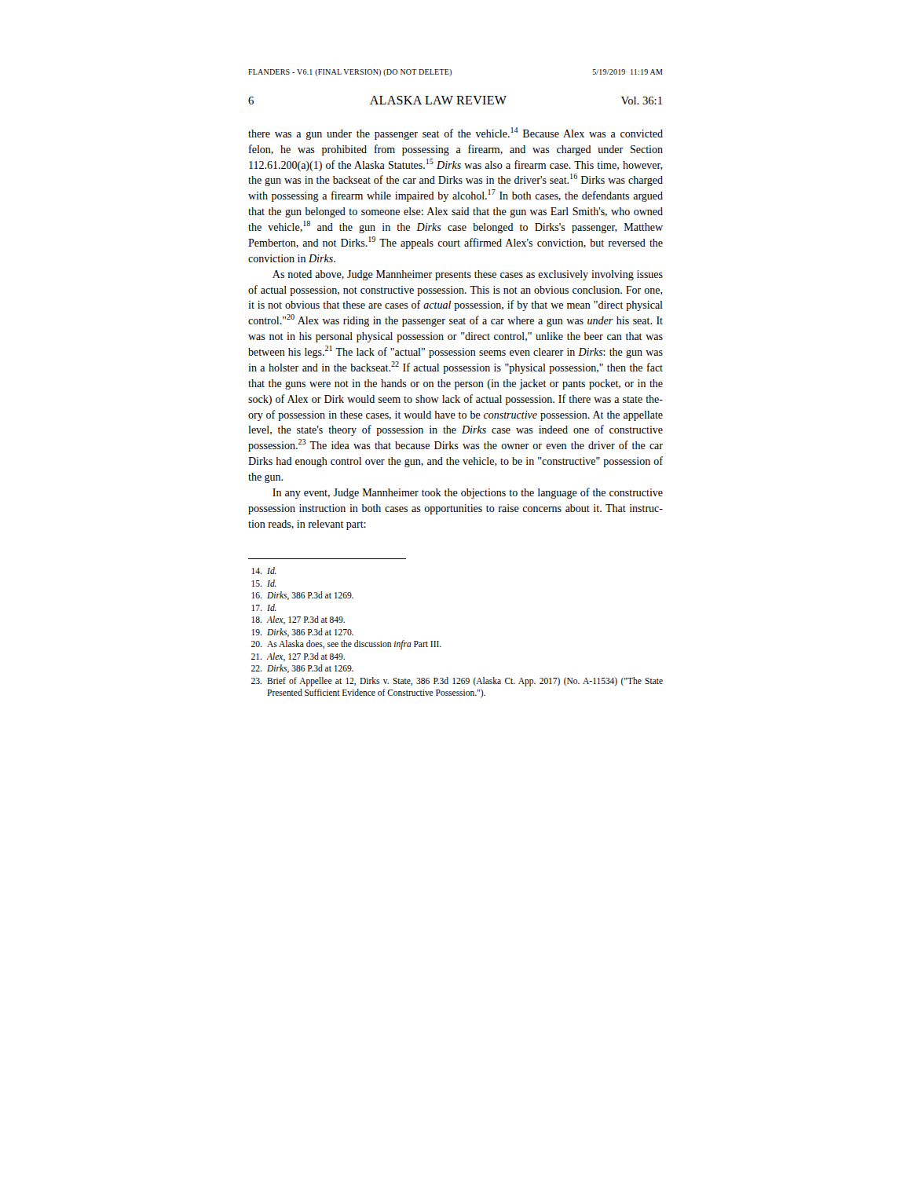Flanders - v6.1 (Final Version) (Do Not Delete) 5/19/2019 11:19 AM
6 Alaska Law Review Vol. 36:1
there was a gun under the passenger seat of the vehicle.14 Because Alex was a convicted felon, he was prohibited from possessing a firearm, and was charged under Section 112.61.200(a)(1) of the Alaska Statutes.15 Dirks was also a firearm case. This time, however, the gun was in the backseat of the car and Dirks was in the driver's seat.16 Dirks was charged with possessing a firearm while impaired by alcohol.17 In both cases, the defendants argued that the gun belonged to someone else: Alex said that the gun was Earl Smith's, who owned the vehicle,18 and the gun in the Dirks case belonged to Dirks's passenger, Matthew Pemberton, and not Dirks.19 The appeals court affirmed Alex's conviction, but reversed the conviction in Dirks.
As noted above, Judge Mannheimer presents these cases as exclusively involving issues of actual possession, not constructive possession. This is not an obvious conclusion. For one, it is not obvious that these are cases of actual possession, if by that we mean "direct physical control."20 Alex was riding in the passenger seat of a car where a gun was under his seat. It was not in his personal physical possession or "direct control," unlike the beer can that was between his legs.21 The lack of "actual" possession seems even clearer in Dirks: the gun was in a holster and in the backseat.22 If actual possession is "physical possession," then the fact that the guns were not in the hands or on the person (in the jacket or pants pocket, or in the sock) of Alex or Dirk would seem to show lack of actual possession. If there was a state theory of possession in these cases, it would have to be constructive possession. At the appellate level, the state's theory of possession in the Dirks case was indeed one of constructive possession.23 The idea was that because Dirks was the owner or even the driver of the car Dirks had enough control over the gun, and the vehicle, to be in "constructive" possession of the gun.
In any event, Judge Mannheimer took the objections to the language of the constructive possession instruction in both cases as opportunities to raise concerns about it. That instruction reads, in relevant part:
14. Id.
15. Id.
16. Dirks, 386 P.3d at 1269.
17. Id.
18. Alex, 127 P.3d at 849.
19. Dirks, 386 P.3d at 1270.
20. As Alaska does, see the discussion infra Part III.
21. Alex, 127 P.3d at 849.
22. Dirks, 386 P.3d at 1269.
23. Brief of Appellee at 12, Dirks v. State, 386 P.3d 1269 (Alaska Ct. App. 2017) (No. A-11534) ("The State Presented Sufficient Evidence of Constructive Possession.").